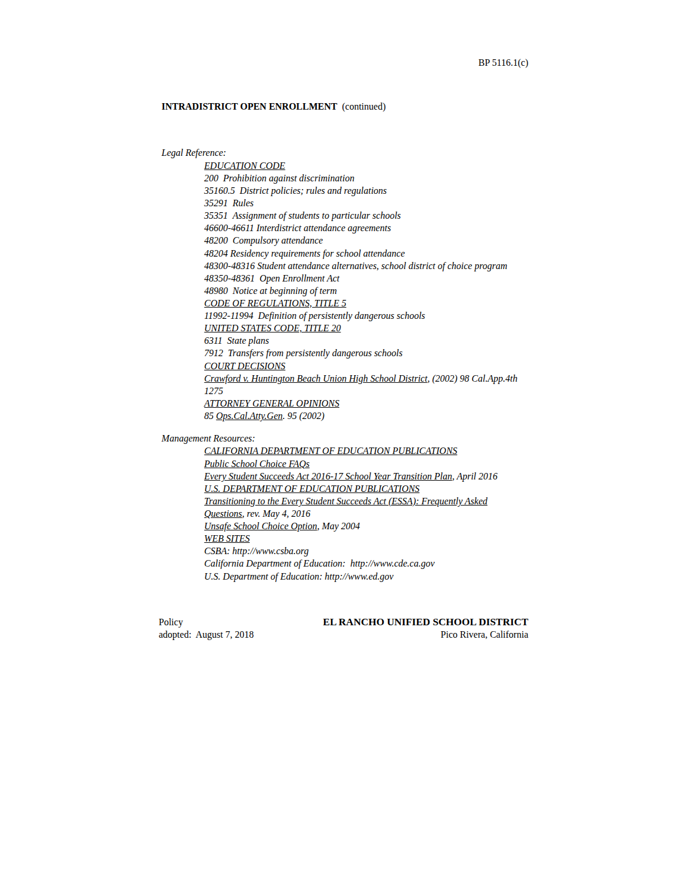BP 5116.1(c)
INTRADISTRICT OPEN ENROLLMENT (continued)
Legal Reference:
EDUCATION CODE
200 Prohibition against discrimination
35160.5 District policies; rules and regulations
35291 Rules
35351 Assignment of students to particular schools
46600-46611 Interdistrict attendance agreements
48200 Compulsory attendance
48204 Residency requirements for school attendance
48300-48316 Student attendance alternatives, school district of choice program
48350-48361 Open Enrollment Act
48980 Notice at beginning of term
CODE OF REGULATIONS, TITLE 5
11992-11994 Definition of persistently dangerous schools
UNITED STATES CODE, TITLE 20
6311 State plans
7912 Transfers from persistently dangerous schools
COURT DECISIONS
Crawford v. Huntington Beach Union High School District, (2002) 98 Cal.App.4th 1275
ATTORNEY GENERAL OPINIONS
85 Ops.Cal.Atty.Gen. 95 (2002)
Management Resources:
CALIFORNIA DEPARTMENT OF EDUCATION PUBLICATIONS
Public School Choice FAQs
Every Student Succeeds Act 2016-17 School Year Transition Plan, April 2016
U.S. DEPARTMENT OF EDUCATION PUBLICATIONS
Transitioning to the Every Student Succeeds Act (ESSA): Frequently Asked Questions, rev. May 4, 2016
Unsafe School Choice Option, May 2004
WEB SITES
CSBA: http://www.csba.org
California Department of Education: http://www.cde.ca.gov
U.S. Department of Education: http://www.ed.gov
Policy
adopted: August 7, 2018
EL RANCHO UNIFIED SCHOOL DISTRICT
Pico Rivera, California